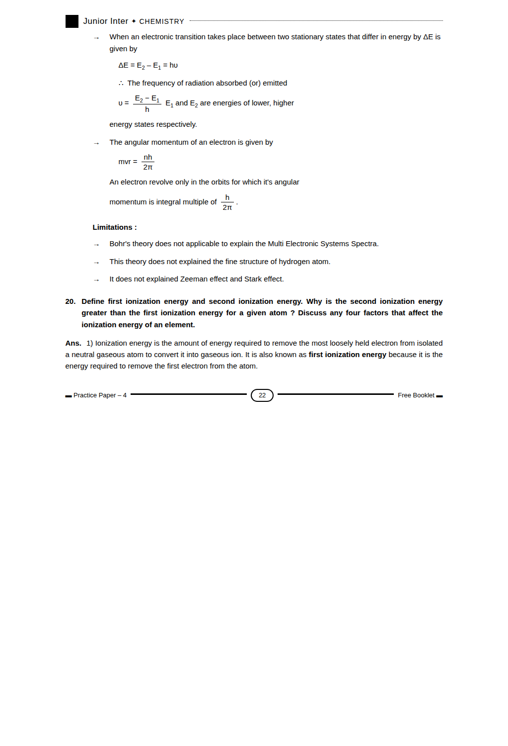Junior Inter ✦ CHEMISTRY
When an electronic transition takes place between two stationary states that differ in energy by ΔE is given by
ΔE = E2 – E1 = hυ
∴ The frequency of radiation absorbed (or) emitted
υ = E2 − E1 h E1 and E2 are energies of lower, higher
energy states respectively.
The angular momentum of an electron is given by
mvr = nh 2π
An electron revolve only in the orbits for which it's angular
momentum is integral multiple of h 2π .
Limitations :
Bohr's theory does not applicable to explain the Multi Electronic Systems Spectra.
This theory does not explained the fine structure of hydrogen atom.
It does not explained Zeeman effect and Stark effect.
20. Define first ionization energy and second ionization energy. Why is the second ionization energy greater than the first ionization energy for a given atom ? Discuss any four factors that affect the ionization energy of an element.
Ans. 1) Ionization energy is the amount of energy required to remove the most loosely held electron from isolated a neutral gaseous atom to convert it into gaseous ion. It is also known as first ionization energy because it is the energy required to remove the first electron from the atom.
▬ Practice Paper – 4 22 Free Booklet ▬